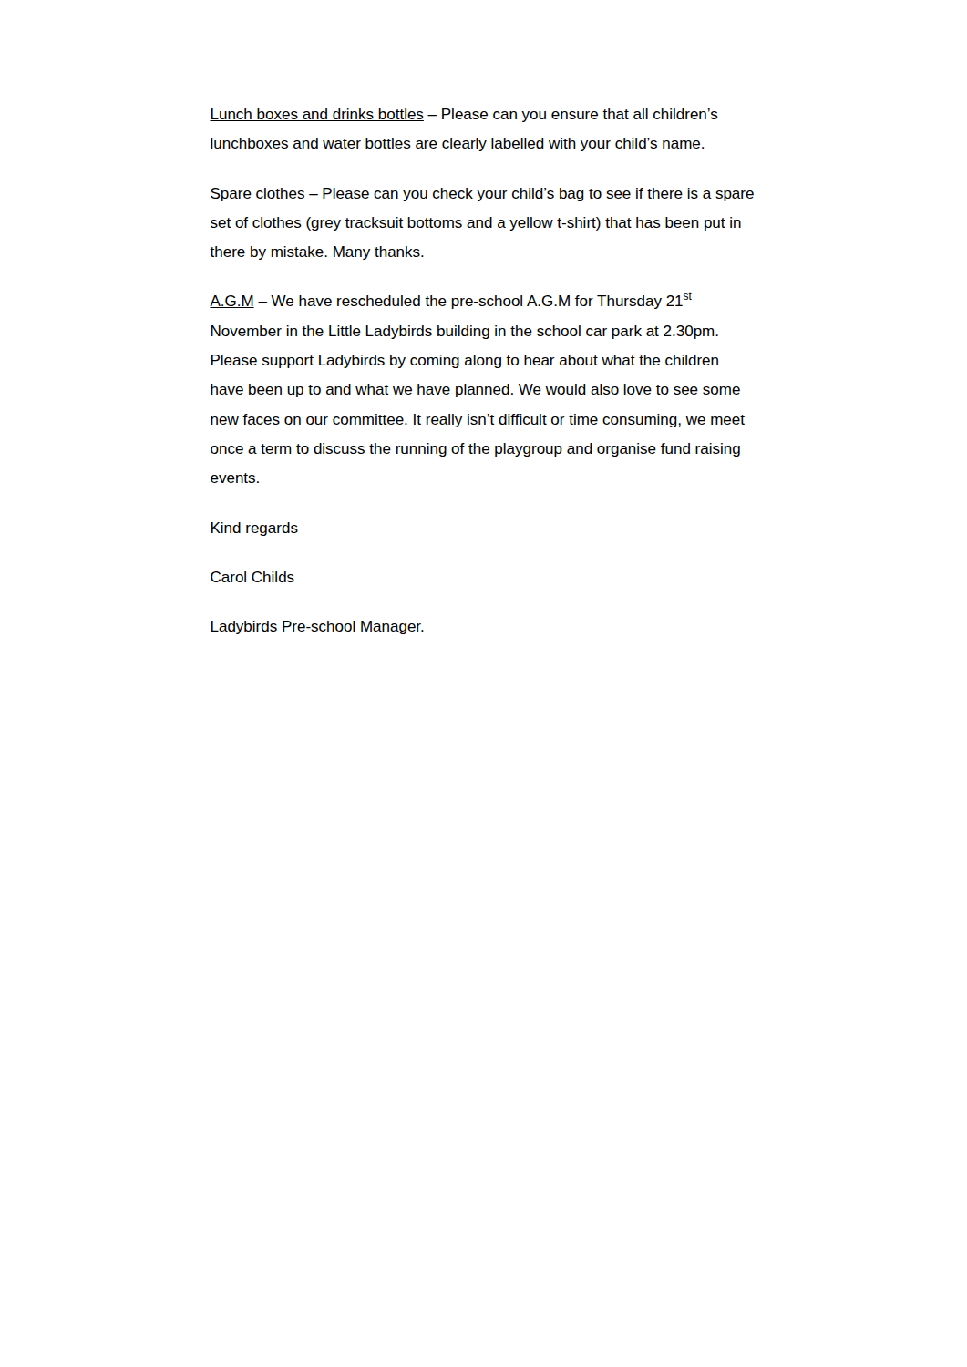Lunch boxes and drinks bottles – Please can you ensure that all children’s lunchboxes and water bottles are clearly labelled with your child’s name.
Spare clothes – Please can you check your child’s bag to see if there is a spare set of clothes (grey tracksuit bottoms and a yellow t-shirt) that has been put in there by mistake. Many thanks.
A.G.M – We have rescheduled the pre-school A.G.M for Thursday 21st November in the Little Ladybirds building in the school car park at 2.30pm. Please support Ladybirds by coming along to hear about what the children have been up to and what we have planned. We would also love to see some new faces on our committee. It really isn’t difficult or time consuming, we meet once a term to discuss the running of the playgroup and organise fund raising events.
Kind regards
Carol Childs
Ladybirds Pre-school Manager.